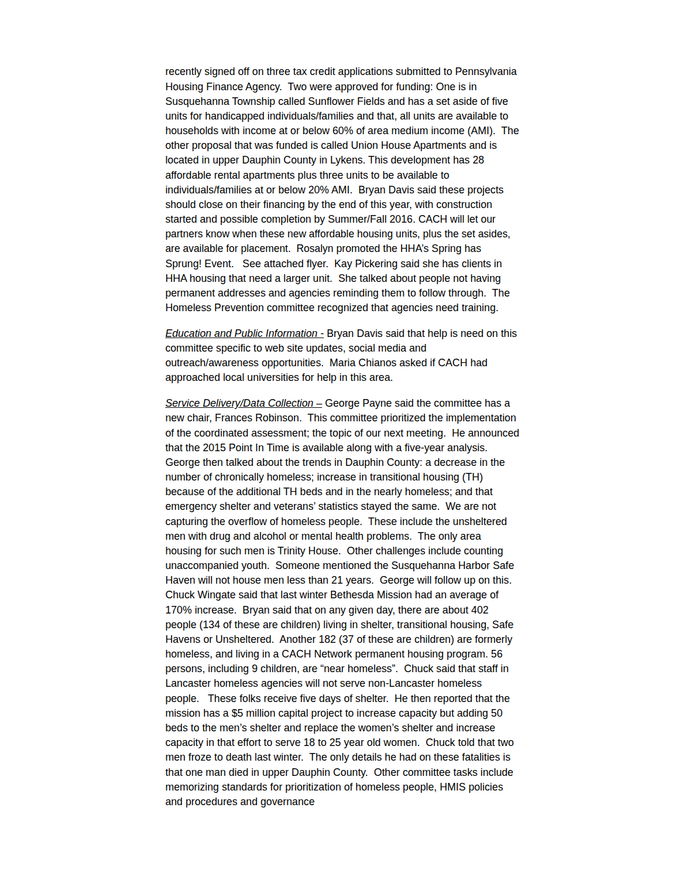recently signed off on three tax credit applications submitted to Pennsylvania Housing Finance Agency. Two were approved for funding: One is in Susquehanna Township called Sunflower Fields and has a set aside of five units for handicapped individuals/families and that, all units are available to households with income at or below 60% of area medium income (AMI). The other proposal that was funded is called Union House Apartments and is located in upper Dauphin County in Lykens. This development has 28 affordable rental apartments plus three units to be available to individuals/families at or below 20% AMI. Bryan Davis said these projects should close on their financing by the end of this year, with construction started and possible completion by Summer/Fall 2016. CACH will let our partners know when these new affordable housing units, plus the set asides, are available for placement. Rosalyn promoted the HHA’s Spring has Sprung! Event. See attached flyer. Kay Pickering said she has clients in HHA housing that need a larger unit. She talked about people not having permanent addresses and agencies reminding them to follow through. The Homeless Prevention committee recognized that agencies need training.
Education and Public Information - Bryan Davis said that help is need on this committee specific to web site updates, social media and outreach/awareness opportunities. Maria Chianos asked if CACH had approached local universities for help in this area.
Service Delivery/Data Collection – George Payne said the committee has a new chair, Frances Robinson. This committee prioritized the implementation of the coordinated assessment; the topic of our next meeting. He announced that the 2015 Point In Time is available along with a five-year analysis. George then talked about the trends in Dauphin County: a decrease in the number of chronically homeless; increase in transitional housing (TH) because of the additional TH beds and in the nearly homeless; and that emergency shelter and veterans’ statistics stayed the same. We are not capturing the overflow of homeless people. These include the unsheltered men with drug and alcohol or mental health problems. The only area housing for such men is Trinity House. Other challenges include counting unaccompanied youth. Someone mentioned the Susquehanna Harbor Safe Haven will not house men less than 21 years. George will follow up on this. Chuck Wingate said that last winter Bethesda Mission had an average of 170% increase. Bryan said that on any given day, there are about 402 people (134 of these are children) living in shelter, transitional housing, Safe Havens or Unsheltered. Another 182 (37 of these are children) are formerly homeless, and living in a CACH Network permanent housing program. 56 persons, including 9 children, are “near homeless”. Chuck said that staff in Lancaster homeless agencies will not serve non-Lancaster homeless people. These folks receive five days of shelter. He then reported that the mission has a $5 million capital project to increase capacity but adding 50 beds to the men’s shelter and replace the women’s shelter and increase capacity in that effort to serve 18 to 25 year old women. Chuck told that two men froze to death last winter. The only details he had on these fatalities is that one man died in upper Dauphin County. Other committee tasks include memorizing standards for prioritization of homeless people, HMIS policies and procedures and governance